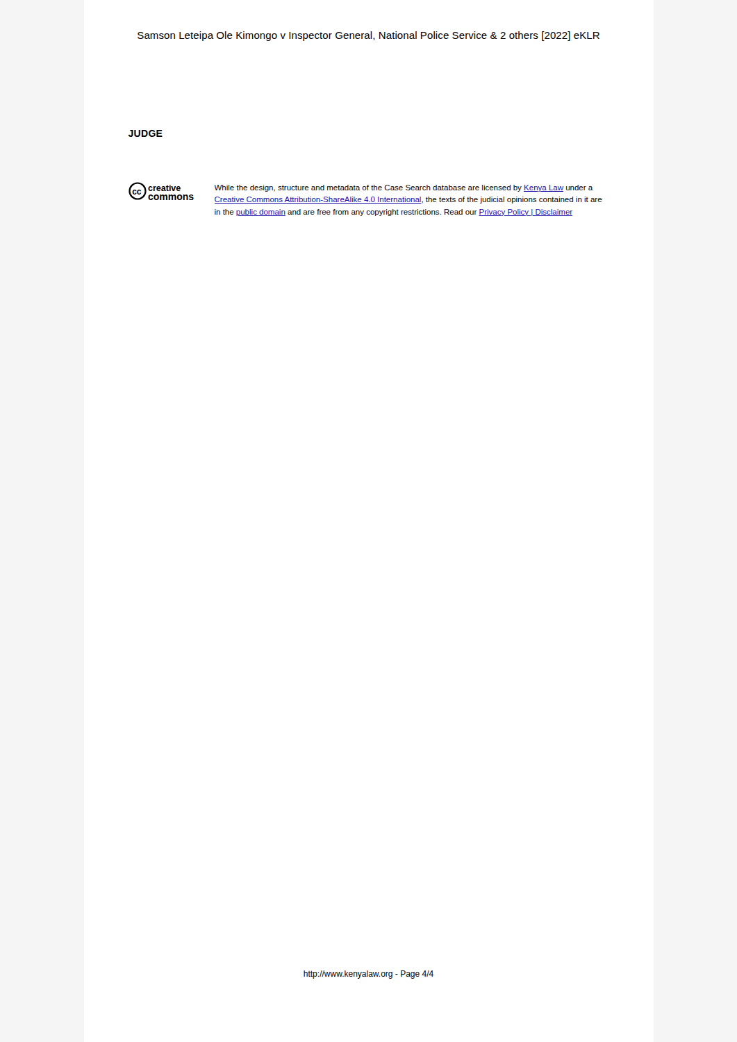Samson Leteipa Ole Kimongo v Inspector General, National Police Service & 2 others [2022] eKLR
JUDGE
cc creative commons
While the design, structure and metadata of the Case Search database are licensed by Kenya Law under a Creative Commons Attribution-ShareAlike 4.0 International, the texts of the judicial opinions contained in it are in the public domain and are free from any copyright restrictions. Read our Privacy Policy | Disclaimer
http://www.kenyalaw.org - Page 4/4